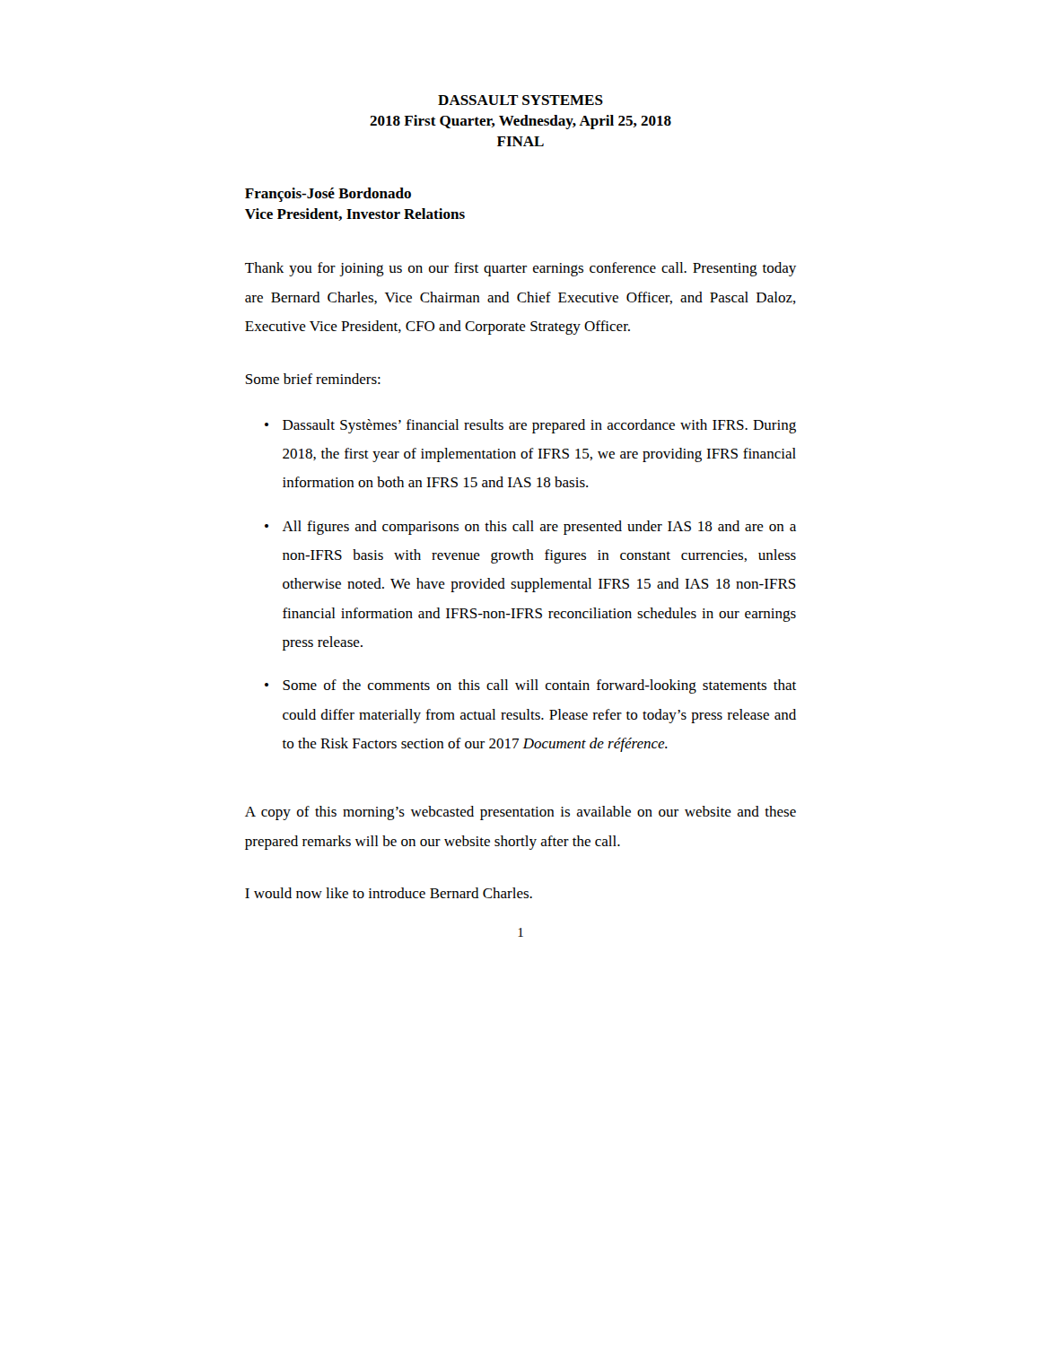DASSAULT SYSTEMES
2018 First Quarter, Wednesday, April 25, 2018
FINAL
François-José Bordonado
Vice President, Investor Relations
Thank you for joining us on our first quarter earnings conference call. Presenting today are Bernard Charles, Vice Chairman and Chief Executive Officer, and Pascal Daloz, Executive Vice President, CFO and Corporate Strategy Officer.
Some brief reminders:
Dassault Systèmes’ financial results are prepared in accordance with IFRS. During 2018, the first year of implementation of IFRS 15, we are providing IFRS financial information on both an IFRS 15 and IAS 18 basis.
All figures and comparisons on this call are presented under IAS 18 and are on a non-IFRS basis with revenue growth figures in constant currencies, unless otherwise noted. We have provided supplemental IFRS 15 and IAS 18 non-IFRS financial information and IFRS-non-IFRS reconciliation schedules in our earnings press release.
Some of the comments on this call will contain forward-looking statements that could differ materially from actual results. Please refer to today’s press release and to the Risk Factors section of our 2017 Document de référence.
A copy of this morning’s webcasted presentation is available on our website and these prepared remarks will be on our website shortly after the call.
I would now like to introduce Bernard Charles.
1